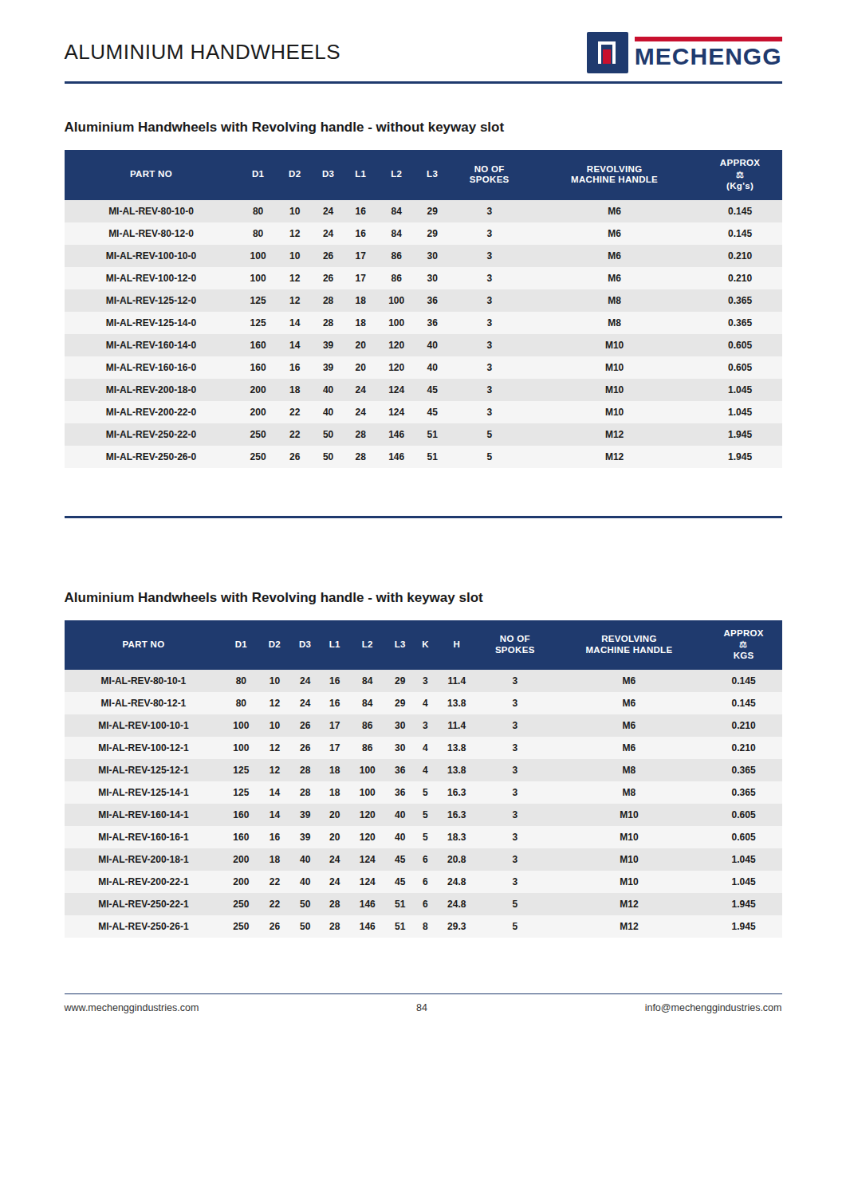ALUMINIUM HANDWHEELS
MECHENGG
Aluminium Handwheels with Revolving handle - without keyway slot
| PART NO | D1 | D2 | D3 | L1 | L2 | L3 | NO OF SPOKES | REVOLVING MACHINE HANDLE | APPROX ⚖ (Kg's) |
| --- | --- | --- | --- | --- | --- | --- | --- | --- | --- |
| MI-AL-REV-80-10-0 | 80 | 10 | 24 | 16 | 84 | 29 | 3 | M6 | 0.145 |
| MI-AL-REV-80-12-0 | 80 | 12 | 24 | 16 | 84 | 29 | 3 | M6 | 0.145 |
| MI-AL-REV-100-10-0 | 100 | 10 | 26 | 17 | 86 | 30 | 3 | M6 | 0.210 |
| MI-AL-REV-100-12-0 | 100 | 12 | 26 | 17 | 86 | 30 | 3 | M6 | 0.210 |
| MI-AL-REV-125-12-0 | 125 | 12 | 28 | 18 | 100 | 36 | 3 | M8 | 0.365 |
| MI-AL-REV-125-14-0 | 125 | 14 | 28 | 18 | 100 | 36 | 3 | M8 | 0.365 |
| MI-AL-REV-160-14-0 | 160 | 14 | 39 | 20 | 120 | 40 | 3 | M10 | 0.605 |
| MI-AL-REV-160-16-0 | 160 | 16 | 39 | 20 | 120 | 40 | 3 | M10 | 0.605 |
| MI-AL-REV-200-18-0 | 200 | 18 | 40 | 24 | 124 | 45 | 3 | M10 | 1.045 |
| MI-AL-REV-200-22-0 | 200 | 22 | 40 | 24 | 124 | 45 | 3 | M10 | 1.045 |
| MI-AL-REV-250-22-0 | 250 | 22 | 50 | 28 | 146 | 51 | 5 | M12 | 1.945 |
| MI-AL-REV-250-26-0 | 250 | 26 | 50 | 28 | 146 | 51 | 5 | M12 | 1.945 |
Aluminium Handwheels with Revolving handle - with keyway slot
| PART NO | D1 | D2 | D3 | L1 | L2 | L3 | K | H | NO OF SPOKES | REVOLVING MACHINE HANDLE | APPROX ⚖ KGS |
| --- | --- | --- | --- | --- | --- | --- | --- | --- | --- | --- | --- |
| MI-AL-REV-80-10-1 | 80 | 10 | 24 | 16 | 84 | 29 | 3 | 11.4 | 3 | M6 | 0.145 |
| MI-AL-REV-80-12-1 | 80 | 12 | 24 | 16 | 84 | 29 | 4 | 13.8 | 3 | M6 | 0.145 |
| MI-AL-REV-100-10-1 | 100 | 10 | 26 | 17 | 86 | 30 | 3 | 11.4 | 3 | M6 | 0.210 |
| MI-AL-REV-100-12-1 | 100 | 12 | 26 | 17 | 86 | 30 | 4 | 13.8 | 3 | M6 | 0.210 |
| MI-AL-REV-125-12-1 | 125 | 12 | 28 | 18 | 100 | 36 | 4 | 13.8 | 3 | M8 | 0.365 |
| MI-AL-REV-125-14-1 | 125 | 14 | 28 | 18 | 100 | 36 | 5 | 16.3 | 3 | M8 | 0.365 |
| MI-AL-REV-160-14-1 | 160 | 14 | 39 | 20 | 120 | 40 | 5 | 16.3 | 3 | M10 | 0.605 |
| MI-AL-REV-160-16-1 | 160 | 16 | 39 | 20 | 120 | 40 | 5 | 18.3 | 3 | M10 | 0.605 |
| MI-AL-REV-200-18-1 | 200 | 18 | 40 | 24 | 124 | 45 | 6 | 20.8 | 3 | M10 | 1.045 |
| MI-AL-REV-200-22-1 | 200 | 22 | 40 | 24 | 124 | 45 | 6 | 24.8 | 3 | M10 | 1.045 |
| MI-AL-REV-250-22-1 | 250 | 22 | 50 | 28 | 146 | 51 | 6 | 24.8 | 5 | M12 | 1.945 |
| MI-AL-REV-250-26-1 | 250 | 26 | 50 | 28 | 146 | 51 | 8 | 29.3 | 5 | M12 | 1.945 |
www.mechenggindustries.com 84 info@mechenggindustries.com